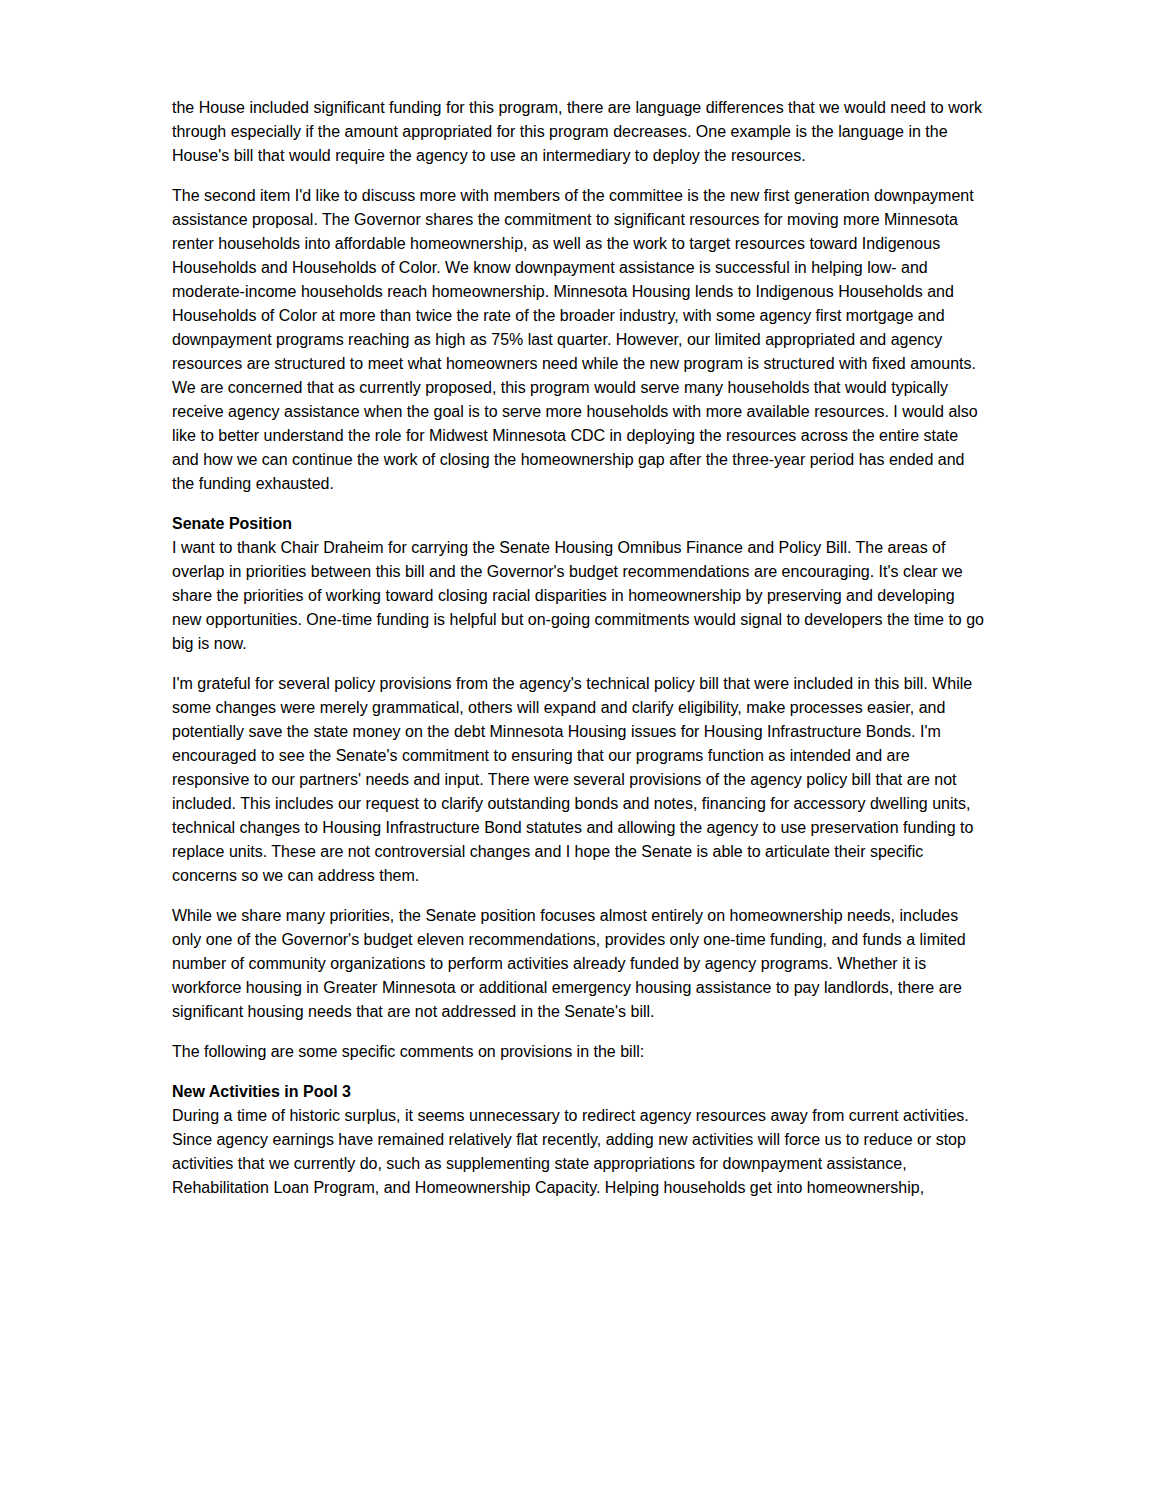the House included significant funding for this program, there are language differences that we would need to work through especially if the amount appropriated for this program decreases. One example is the language in the House's bill that would require the agency to use an intermediary to deploy the resources.
The second item I'd like to discuss more with members of the committee is the new first generation downpayment assistance proposal. The Governor shares the commitment to significant resources for moving more Minnesota renter households into affordable homeownership, as well as the work to target resources toward Indigenous Households and Households of Color. We know downpayment assistance is successful in helping low- and moderate-income households reach homeownership. Minnesota Housing lends to Indigenous Households and Households of Color at more than twice the rate of the broader industry, with some agency first mortgage and downpayment programs reaching as high as 75% last quarter. However, our limited appropriated and agency resources are structured to meet what homeowners need while the new program is structured with fixed amounts. We are concerned that as currently proposed, this program would serve many households that would typically receive agency assistance when the goal is to serve more households with more available resources. I would also like to better understand the role for Midwest Minnesota CDC in deploying the resources across the entire state and how we can continue the work of closing the homeownership gap after the three-year period has ended and the funding exhausted.
Senate Position
I want to thank Chair Draheim for carrying the Senate Housing Omnibus Finance and Policy Bill. The areas of overlap in priorities between this bill and the Governor's budget recommendations are encouraging. It's clear we share the priorities of working toward closing racial disparities in homeownership by preserving and developing new opportunities. One-time funding is helpful but on-going commitments would signal to developers the time to go big is now.
I'm grateful for several policy provisions from the agency's technical policy bill that were included in this bill. While some changes were merely grammatical, others will expand and clarify eligibility, make processes easier, and potentially save the state money on the debt Minnesota Housing issues for Housing Infrastructure Bonds. I'm encouraged to see the Senate's commitment to ensuring that our programs function as intended and are responsive to our partners' needs and input. There were several provisions of the agency policy bill that are not included. This includes our request to clarify outstanding bonds and notes, financing for accessory dwelling units, technical changes to Housing Infrastructure Bond statutes and allowing the agency to use preservation funding to replace units. These are not controversial changes and I hope the Senate is able to articulate their specific concerns so we can address them.
While we share many priorities, the Senate position focuses almost entirely on homeownership needs, includes only one of the Governor's budget eleven recommendations, provides only one-time funding, and funds a limited number of community organizations to perform activities already funded by agency programs. Whether it is workforce housing in Greater Minnesota or additional emergency housing assistance to pay landlords, there are significant housing needs that are not addressed in the Senate's bill.
The following are some specific comments on provisions in the bill:
New Activities in Pool 3
During a time of historic surplus, it seems unnecessary to redirect agency resources away from current activities. Since agency earnings have remained relatively flat recently, adding new activities will force us to reduce or stop activities that we currently do, such as supplementing state appropriations for downpayment assistance, Rehabilitation Loan Program, and Homeownership Capacity. Helping households get into homeownership,